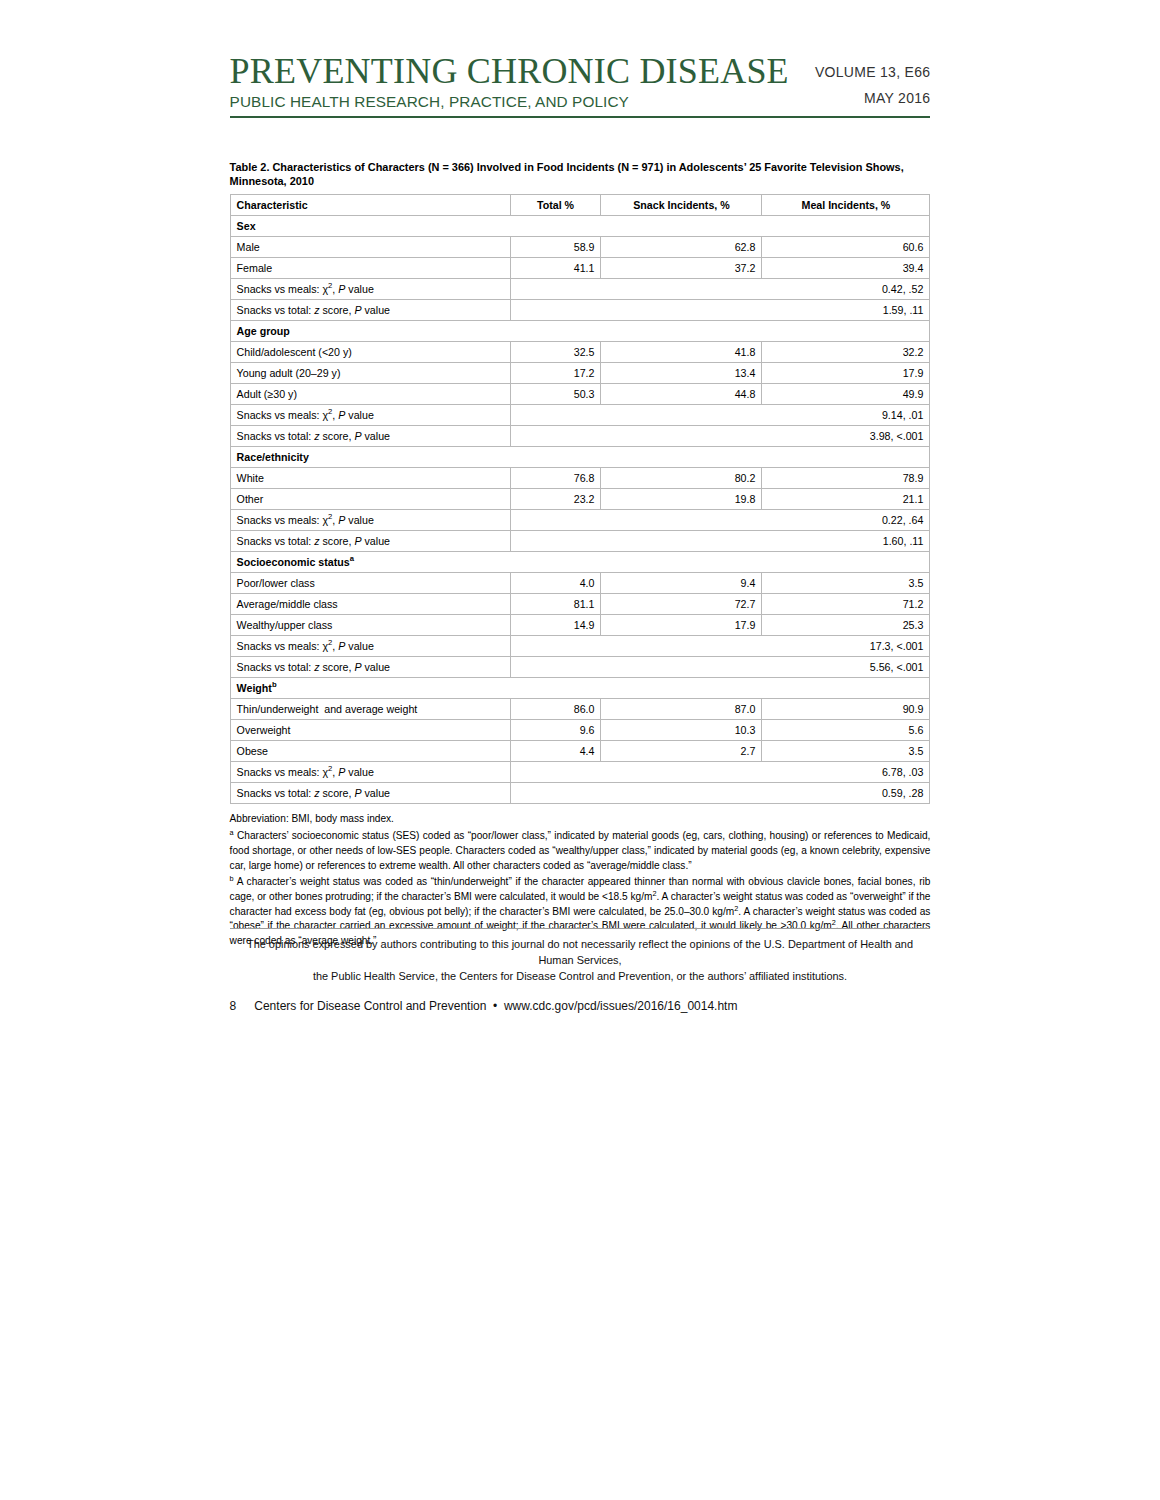PREVENTING CHRONIC DISEASE
PUBLIC HEALTH RESEARCH, PRACTICE, AND POLICY
VOLUME 13, E66
MAY 2016
Table 2. Characteristics of Characters (N = 366) Involved in Food Incidents (N = 971) in Adolescents’ 25 Favorite Television Shows, Minnesota, 2010
| Characteristic | Total % | Snack Incidents, % | Meal Incidents, % |
| --- | --- | --- | --- |
| Sex |
| Male | 58.9 | 62.8 | 60.6 |
| Female | 41.1 | 37.2 | 39.4 |
| Snacks vs meals: χ 2 , P value | 0.42, .52 |
| Snacks vs total: z score, P value | 1.59, .11 |
| Age group |
| Child/adolescent (<20 y) | 32.5 | 41.8 | 32.2 |
| Young adult (20–29 y) | 17.2 | 13.4 | 17.9 |
| Adult (≥30 y) | 50.3 | 44.8 | 49.9 |
| Snacks vs meals: χ 2 , P value | 9.14, .01 |
| Snacks vs total: z score, P value | 3.98, <.001 |
| Race/ethnicity |
| White | 76.8 | 80.2 | 78.9 |
| Other | 23.2 | 19.8 | 21.1 |
| Snacks vs meals: χ 2 , P value | 0.22, .64 |
| Snacks vs total: z score, P value | 1.60, .11 |
| Socioeconomic status a |
| Poor/lower class | 4.0 | 9.4 | 3.5 |
| Average/middle class | 81.1 | 72.7 | 71.2 |
| Wealthy/upper class | 14.9 | 17.9 | 25.3 |
| Snacks vs meals: χ 2 , P value | 17.3, <.001 |
| Snacks vs total: z score, P value | 5.56, <.001 |
| Weight b |
| Thin/underweight and average weight | 86.0 | 87.0 | 90.9 |
| Overweight | 9.6 | 10.3 | 5.6 |
| Obese | 4.4 | 2.7 | 3.5 |
| Snacks vs meals: χ 2 , P value | 6.78, .03 |
| Snacks vs total: z score, P value | 0.59, .28 |
Abbreviation: BMI, body mass index.
a Characters’ socioeconomic status (SES) coded as “poor/lower class,” indicated by material goods (eg, cars, clothing, housing) or references to Medicaid, food shortage, or other needs of low-SES people. Characters coded as “wealthy/upper class,” indicated by material goods (eg, a known celebrity, expensive car, large home) or references to extreme wealth. All other characters coded as “average/middle class.”
b A character’s weight status was coded as “thin/underweight” if the character appeared thinner than normal with obvious clavicle bones, facial bones, rib cage, or other bones protruding; if the character’s BMI were calculated, it would be <18.5 kg/m2. A character’s weight status was coded as “overweight” if the character had excess body fat (eg, obvious pot belly); if the character’s BMI were calculated, be 25.0–30.0 kg/m2. A character’s weight status was coded as “obese” if the character carried an excessive amount of weight; if the character’s BMI were calculated, it would likely be >30.0 kg/m2. All other characters were coded as “average weight.”
The opinions expressed by authors contributing to this journal do not necessarily reflect the opinions of the U.S. Department of Health and Human Services,
the Public Health Service, the Centers for Disease Control and Prevention, or the authors’ affiliated institutions.
8 Centers for Disease Control and Prevention • www.cdc.gov/pcd/issues/2016/16_0014.htm